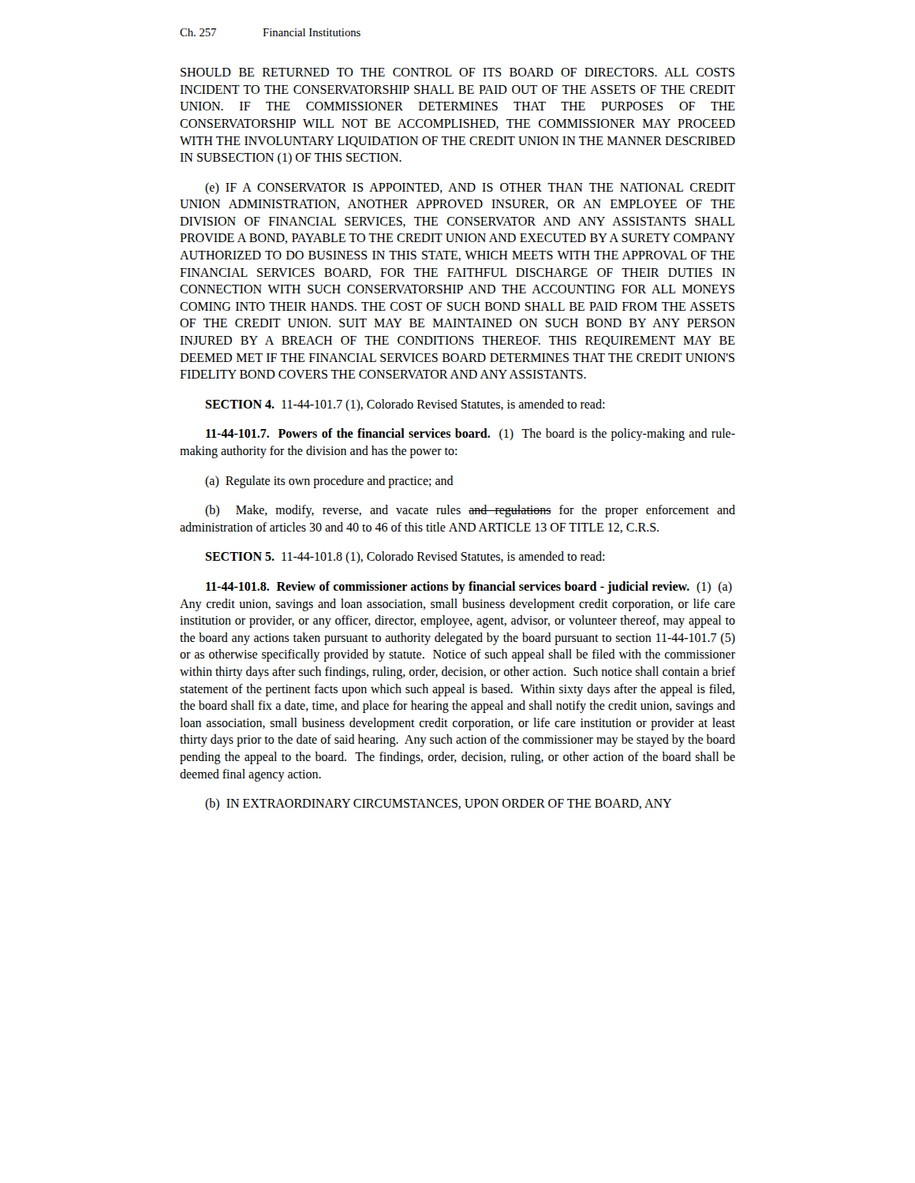Ch. 257 Financial Institutions
SHOULD BE RETURNED TO THE CONTROL OF ITS BOARD OF DIRECTORS. ALL COSTS INCIDENT TO THE CONSERVATORSHIP SHALL BE PAID OUT OF THE ASSETS OF THE CREDIT UNION. IF THE COMMISSIONER DETERMINES THAT THE PURPOSES OF THE CONSERVATORSHIP WILL NOT BE ACCOMPLISHED, THE COMMISSIONER MAY PROCEED WITH THE INVOLUNTARY LIQUIDATION OF THE CREDIT UNION IN THE MANNER DESCRIBED IN SUBSECTION (1) OF THIS SECTION.
(e) IF A CONSERVATOR IS APPOINTED, AND IS OTHER THAN THE NATIONAL CREDIT UNION ADMINISTRATION, ANOTHER APPROVED INSURER, OR AN EMPLOYEE OF THE DIVISION OF FINANCIAL SERVICES, THE CONSERVATOR AND ANY ASSISTANTS SHALL PROVIDE A BOND, PAYABLE TO THE CREDIT UNION AND EXECUTED BY A SURETY COMPANY AUTHORIZED TO DO BUSINESS IN THIS STATE, WHICH MEETS WITH THE APPROVAL OF THE FINANCIAL SERVICES BOARD, FOR THE FAITHFUL DISCHARGE OF THEIR DUTIES IN CONNECTION WITH SUCH CONSERVATORSHIP AND THE ACCOUNTING FOR ALL MONEYS COMING INTO THEIR HANDS. THE COST OF SUCH BOND SHALL BE PAID FROM THE ASSETS OF THE CREDIT UNION. SUIT MAY BE MAINTAINED ON SUCH BOND BY ANY PERSON INJURED BY A BREACH OF THE CONDITIONS THEREOF. THIS REQUIREMENT MAY BE DEEMED MET IF THE FINANCIAL SERVICES BOARD DETERMINES THAT THE CREDIT UNION'S FIDELITY BOND COVERS THE CONSERVATOR AND ANY ASSISTANTS.
SECTION 4. 11-44-101.7 (1), Colorado Revised Statutes, is amended to read:
11-44-101.7. Powers of the financial services board. (1) The board is the policy-making and rule-making authority for the division and has the power to:
(a) Regulate its own procedure and practice; and
(b) Make, modify, reverse, and vacate rules and regulations for the proper enforcement and administration of articles 30 and 40 to 46 of this title AND ARTICLE 13 OF TITLE 12, C.R.S.
SECTION 5. 11-44-101.8 (1), Colorado Revised Statutes, is amended to read:
11-44-101.8. Review of commissioner actions by financial services board - judicial review. (1) (a) Any credit union, savings and loan association, small business development credit corporation, or life care institution or provider, or any officer, director, employee, agent, advisor, or volunteer thereof, may appeal to the board any actions taken pursuant to authority delegated by the board pursuant to section 11-44-101.7 (5) or as otherwise specifically provided by statute. Notice of such appeal shall be filed with the commissioner within thirty days after such findings, ruling, order, decision, or other action. Such notice shall contain a brief statement of the pertinent facts upon which such appeal is based. Within sixty days after the appeal is filed, the board shall fix a date, time, and place for hearing the appeal and shall notify the credit union, savings and loan association, small business development credit corporation, or life care institution or provider at least thirty days prior to the date of said hearing. Any such action of the commissioner may be stayed by the board pending the appeal to the board. The findings, order, decision, ruling, or other action of the board shall be deemed final agency action.
(b) IN EXTRAORDINARY CIRCUMSTANCES, UPON ORDER OF THE BOARD, ANY